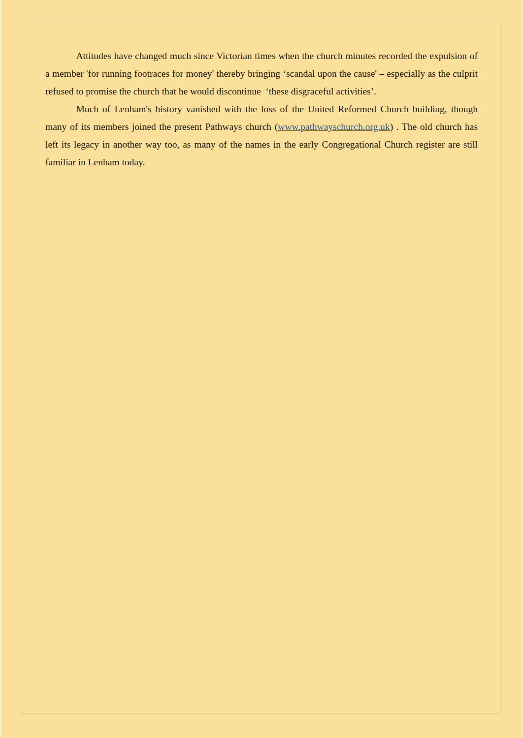Attitudes have changed much since Victorian times when the church minutes recorded the expulsion of a member 'for running footraces for money' thereby bringing ‘scandal upon the cause' – especially as the culprit refused to promise the church that he would discontinue ‘these disgraceful activities’.
Much of Lenham's history vanished with the loss of the United Reformed Church building, though many of its members joined the present Pathways church (www.pathwayschurch.org.uk) . The old church has left its legacy in another way too, as many of the names in the early Congregational Church register are still familiar in Lenham today.